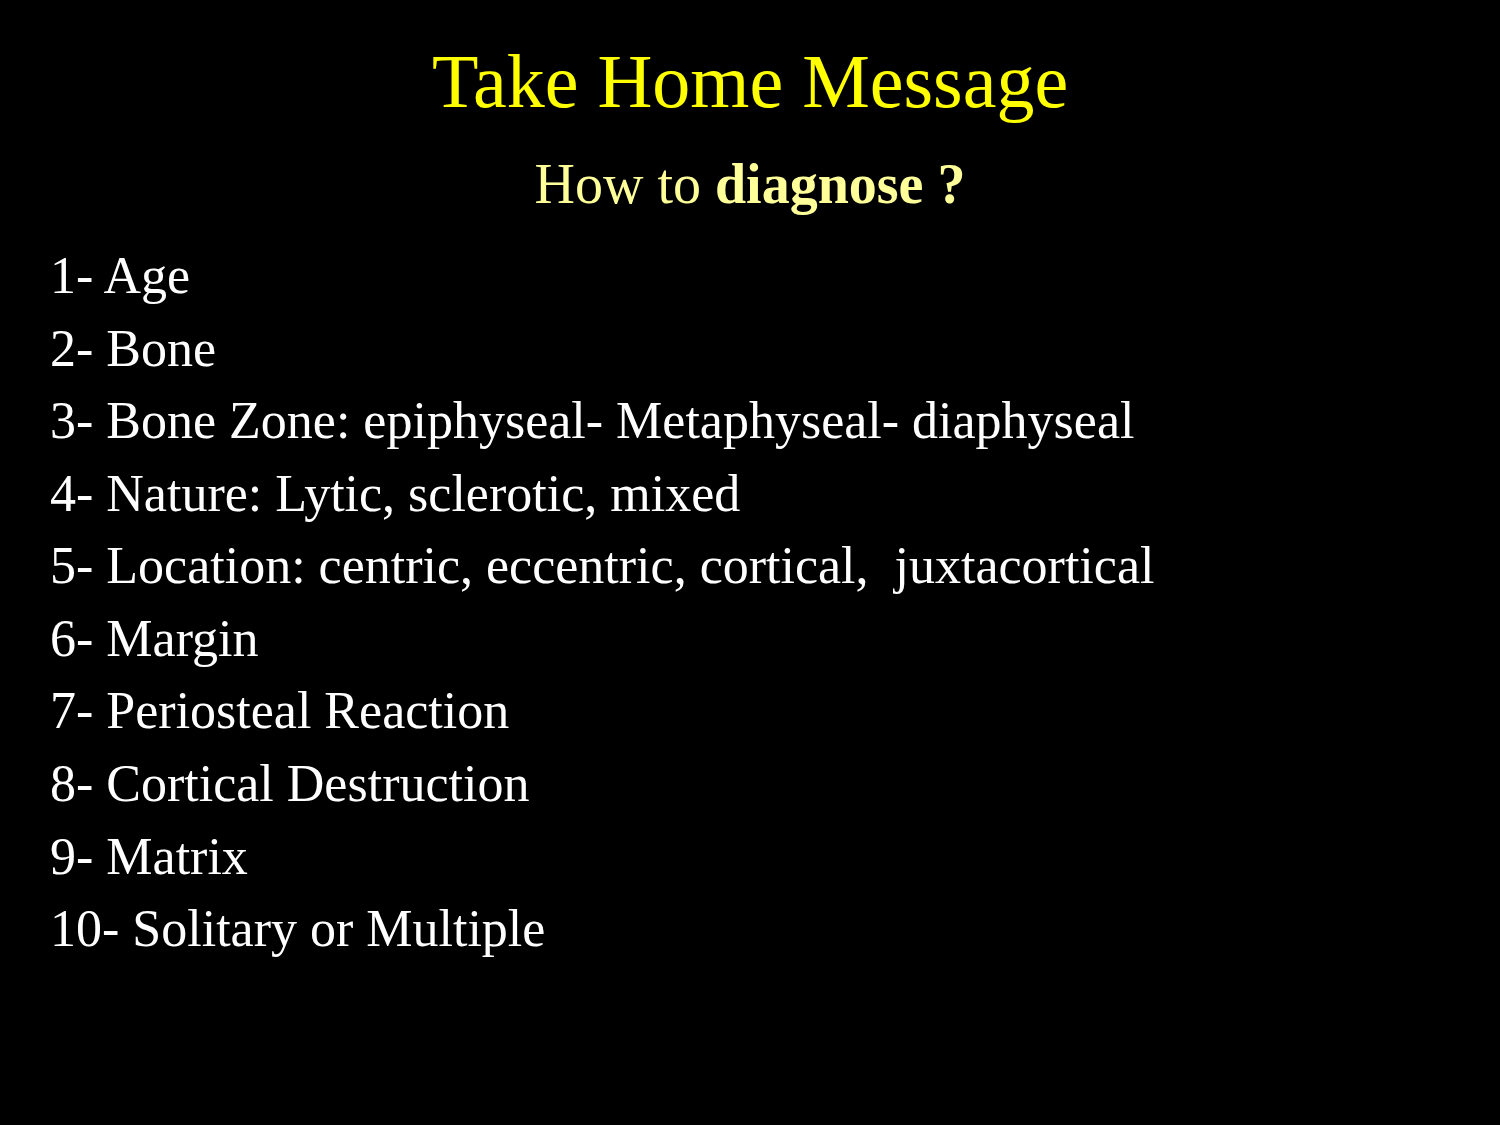Take Home Message
How to diagnose ?
1- Age
2- Bone
3- Bone Zone: epiphyseal- Metaphyseal- diaphyseal
4- Nature: Lytic, sclerotic, mixed
5- Location: centric, eccentric, cortical, juxtacortical
6- Margin
7- Periosteal Reaction
8- Cortical Destruction
9- Matrix
10- Solitary or Multiple